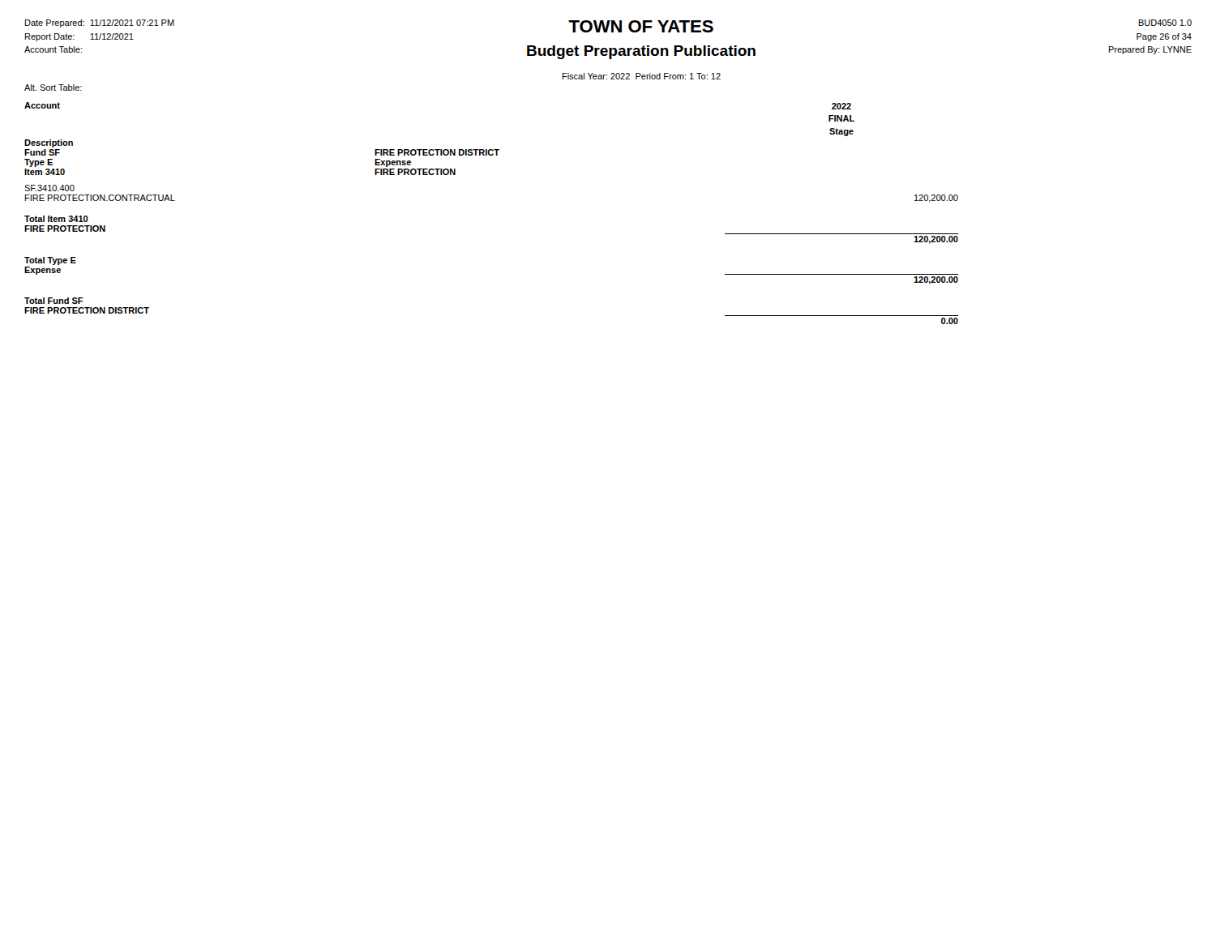Date Prepared: 11/12/2021 07:21 PM
Report Date: 11/12/2021
Account Table:
TOWN OF YATES
Budget Preparation Publication
Fiscal Year: 2022 Period From: 1 To: 12
BUD4050 1.0
Page 26 of 34
Prepared By: LYNNE
Alt. Sort Table:
| Account | | 2022 FINAL Stage | |
| Description | | | |
| Fund SF | FIRE PROTECTION DISTRICT | | |
| Type E | Expense | | |
| Item 3410 | FIRE PROTECTION | | |
| SF.3410.400 | | | |
| FIRE PROTECTION.CONTRACTUAL | | 120,200.00 | |
| Total Item 3410 | | | |
| FIRE PROTECTION | | | |
| | | 120,200.00 | |
| Total Type E | | | |
| Expense | | | |
| | | 120,200.00 | |
| Total Fund SF | | | |
| FIRE PROTECTION DISTRICT | | | |
| | | 0.00 | |